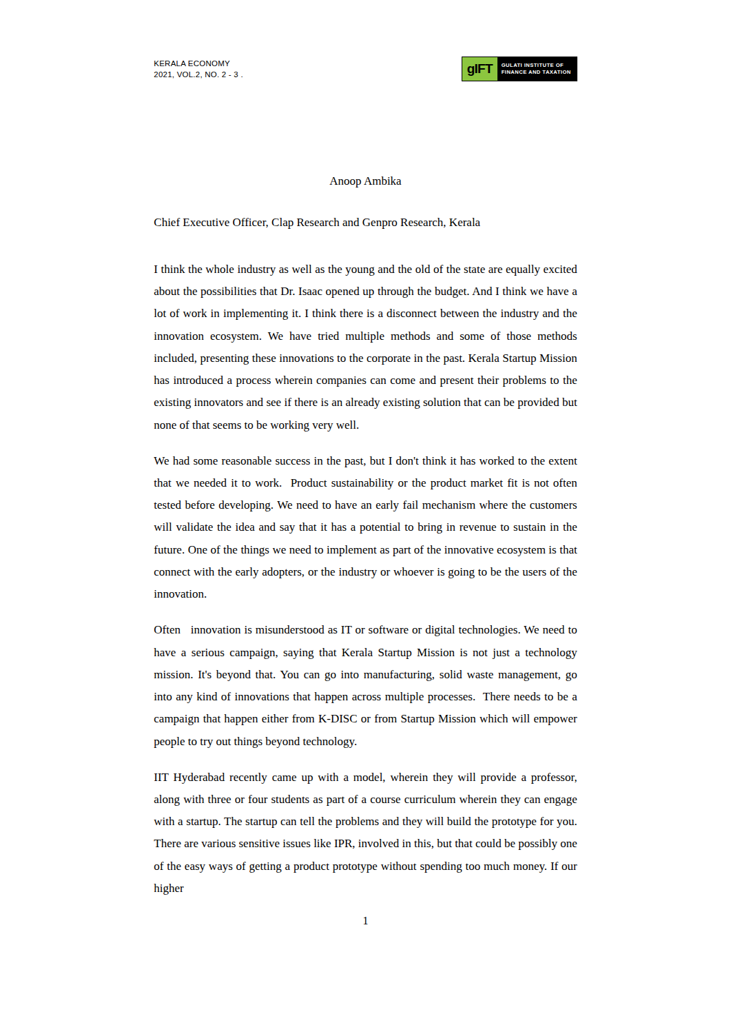KERALA ECONOMY
2021, VOL.2, NO. 2 - 3 .
gIFT GULATI INSTITUTE OF FINANCE AND TAXATION
Anoop Ambika
Chief Executive Officer, Clap Research and Genpro Research, Kerala
I think the whole industry as well as the young and the old of the state are equally excited about the possibilities that Dr. Isaac opened up through the budget. And I think we have a lot of work in implementing it. I think there is a disconnect between the industry and the innovation ecosystem. We have tried multiple methods and some of those methods included, presenting these innovations to the corporate in the past. Kerala Startup Mission has introduced a process wherein companies can come and present their problems to the existing innovators and see if there is an already existing solution that can be provided but none of that seems to be working very well.
We had some reasonable success in the past, but I don't think it has worked to the extent that we needed it to work. Product sustainability or the product market fit is not often tested before developing. We need to have an early fail mechanism where the customers will validate the idea and say that it has a potential to bring in revenue to sustain in the future. One of the things we need to implement as part of the innovative ecosystem is that connect with the early adopters, or the industry or whoever is going to be the users of the innovation.
Often innovation is misunderstood as IT or software or digital technologies. We need to have a serious campaign, saying that Kerala Startup Mission is not just a technology mission. It's beyond that. You can go into manufacturing, solid waste management, go into any kind of innovations that happen across multiple processes. There needs to be a campaign that happen either from K-DISC or from Startup Mission which will empower people to try out things beyond technology.
IIT Hyderabad recently came up with a model, wherein they will provide a professor, along with three or four students as part of a course curriculum wherein they can engage with a startup. The startup can tell the problems and they will build the prototype for you. There are various sensitive issues like IPR, involved in this, but that could be possibly one of the easy ways of getting a product prototype without spending too much money. If our higher
1